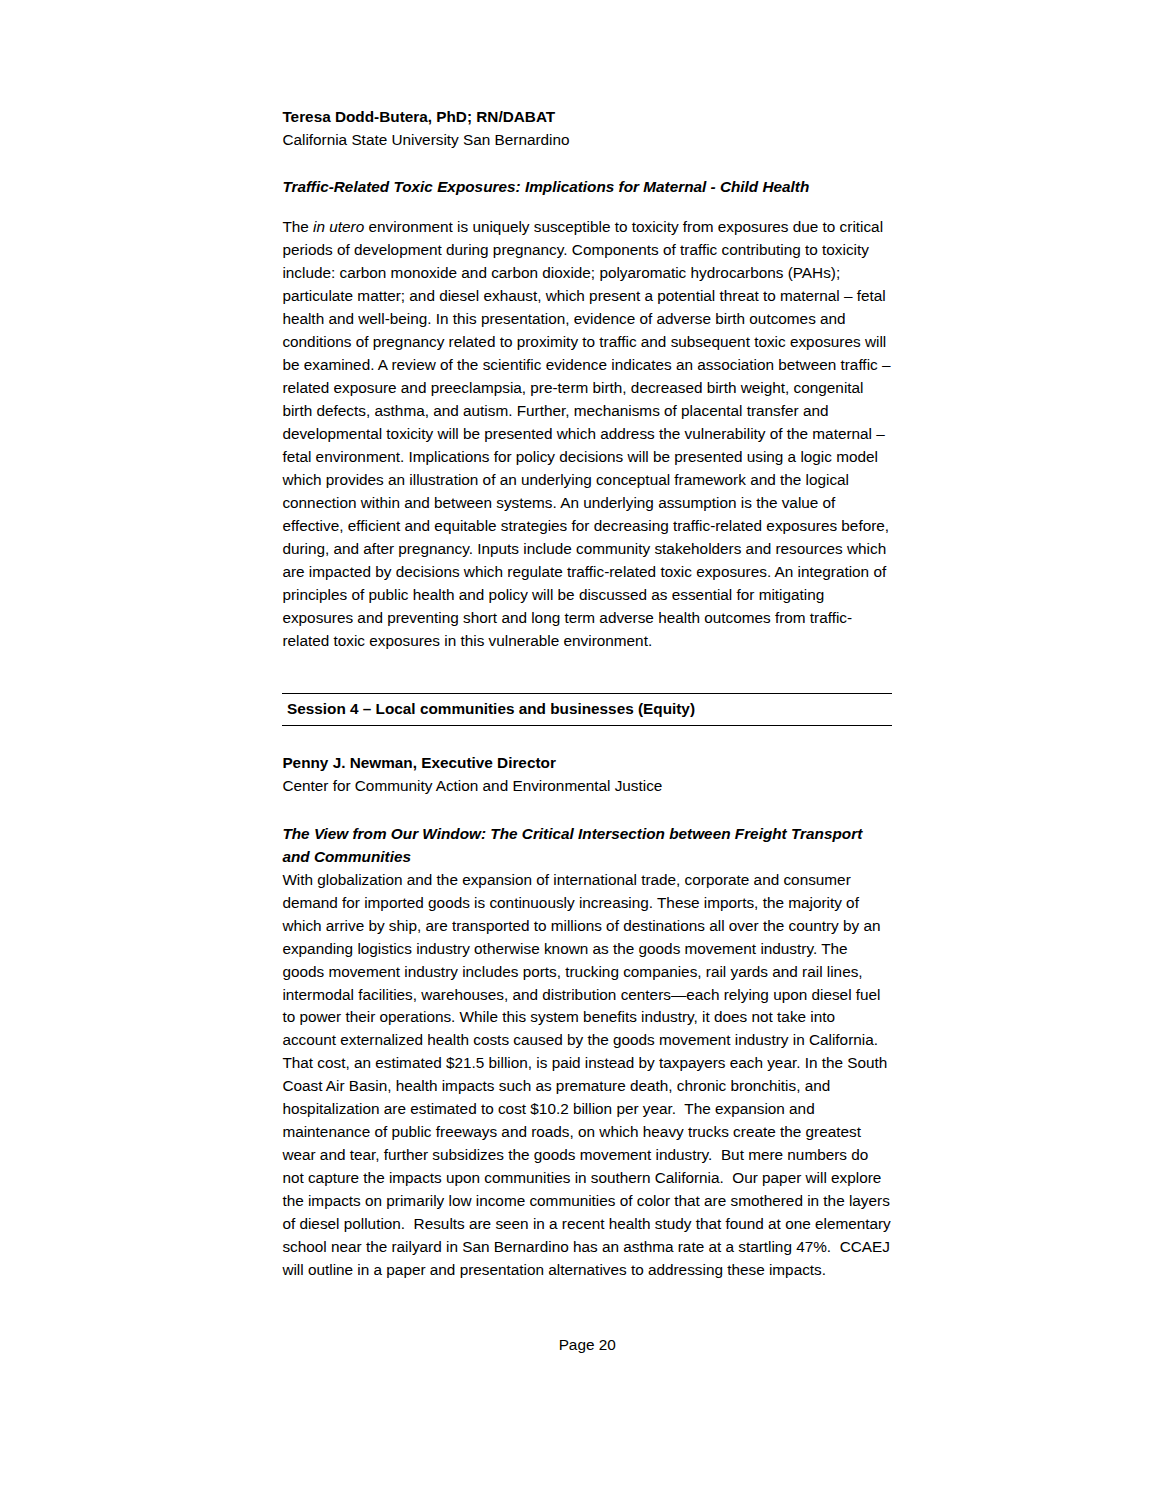Teresa Dodd-Butera, PhD; RN/DABAT
California State University San Bernardino
Traffic-Related Toxic Exposures: Implications for Maternal - Child Health
The in utero environment is uniquely susceptible to toxicity from exposures due to critical periods of development during pregnancy. Components of traffic contributing to toxicity include: carbon monoxide and carbon dioxide; polyaromatic hydrocarbons (PAHs); particulate matter; and diesel exhaust, which present a potential threat to maternal – fetal health and well-being. In this presentation, evidence of adverse birth outcomes and conditions of pregnancy related to proximity to traffic and subsequent toxic exposures will be examined. A review of the scientific evidence indicates an association between traffic – related exposure and preeclampsia, pre-term birth, decreased birth weight, congenital birth defects, asthma, and autism. Further, mechanisms of placental transfer and developmental toxicity will be presented which address the vulnerability of the maternal – fetal environment. Implications for policy decisions will be presented using a logic model which provides an illustration of an underlying conceptual framework and the logical connection within and between systems. An underlying assumption is the value of effective, efficient and equitable strategies for decreasing traffic-related exposures before, during, and after pregnancy. Inputs include community stakeholders and resources which are impacted by decisions which regulate traffic-related toxic exposures. An integration of principles of public health and policy will be discussed as essential for mitigating exposures and preventing short and long term adverse health outcomes from traffic-related toxic exposures in this vulnerable environment.
Session 4 – Local communities and businesses (Equity)
Penny J. Newman, Executive Director
Center for Community Action and Environmental Justice
The View from Our Window: The Critical Intersection between Freight Transport and Communities
With globalization and the expansion of international trade, corporate and consumer demand for imported goods is continuously increasing. These imports, the majority of which arrive by ship, are transported to millions of destinations all over the country by an expanding logistics industry otherwise known as the goods movement industry. The goods movement industry includes ports, trucking companies, rail yards and rail lines, intermodal facilities, warehouses, and distribution centers—each relying upon diesel fuel to power their operations. While this system benefits industry, it does not take into account externalized health costs caused by the goods movement industry in California. That cost, an estimated $21.5 billion, is paid instead by taxpayers each year. In the South Coast Air Basin, health impacts such as premature death, chronic bronchitis, and hospitalization are estimated to cost $10.2 billion per year. The expansion and maintenance of public freeways and roads, on which heavy trucks create the greatest wear and tear, further subsidizes the goods movement industry. But mere numbers do not capture the impacts upon communities in southern California. Our paper will explore the impacts on primarily low income communities of color that are smothered in the layers of diesel pollution. Results are seen in a recent health study that found at one elementary school near the railyard in San Bernardino has an asthma rate at a startling 47%. CCAEJ will outline in a paper and presentation alternatives to addressing these impacts.
Page 20